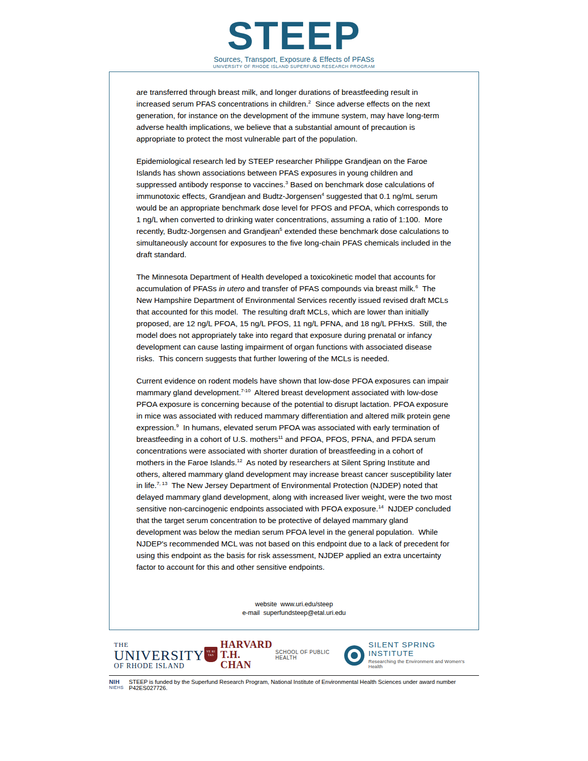STEEP
Sources, Transport, Exposure & Effects of PFASs
UNIVERSITY OF RHODE ISLAND SUPERFUND RESEARCH PROGRAM
are transferred through breast milk, and longer durations of breastfeeding result in increased serum PFAS concentrations in children.2 Since adverse effects on the next generation, for instance on the development of the immune system, may have long-term adverse health implications, we believe that a substantial amount of precaution is appropriate to protect the most vulnerable part of the population.
Epidemiological research led by STEEP researcher Philippe Grandjean on the Faroe Islands has shown associations between PFAS exposures in young children and suppressed antibody response to vaccines.3 Based on benchmark dose calculations of immunotoxic effects, Grandjean and Budtz-Jorgensen4 suggested that 0.1 ng/mL serum would be an appropriate benchmark dose level for PFOS and PFOA, which corresponds to 1 ng/L when converted to drinking water concentrations, assuming a ratio of 1:100. More recently, Budtz-Jorgensen and Grandjean5 extended these benchmark dose calculations to simultaneously account for exposures to the five long-chain PFAS chemicals included in the draft standard.
The Minnesota Department of Health developed a toxicokinetic model that accounts for accumulation of PFASs in utero and transfer of PFAS compounds via breast milk.6 The New Hampshire Department of Environmental Services recently issued revised draft MCLs that accounted for this model. The resulting draft MCLs, which are lower than initially proposed, are 12 ng/L PFOA, 15 ng/L PFOS, 11 ng/L PFNA, and 18 ng/L PFHxS. Still, the model does not appropriately take into regard that exposure during prenatal or infancy development can cause lasting impairment of organ functions with associated disease risks. This concern suggests that further lowering of the MCLs is needed.
Current evidence on rodent models have shown that low-dose PFOA exposures can impair mammary gland development.7-10 Altered breast development associated with low-dose PFOA exposure is concerning because of the potential to disrupt lactation. PFOA exposure in mice was associated with reduced mammary differentiation and altered milk protein gene expression.9 In humans, elevated serum PFOA was associated with early termination of breastfeeding in a cohort of U.S. mothers11 and PFOA, PFOS, PFNA, and PFDA serum concentrations were associated with shorter duration of breastfeeding in a cohort of mothers in the Faroe Islands.12 As noted by researchers at Silent Spring Institute and others, altered mammary gland development may increase breast cancer susceptibility later in life.7, 13 The New Jersey Department of Environmental Protection (NJDEP) noted that delayed mammary gland development, along with increased liver weight, were the two most sensitive non-carcinogenic endpoints associated with PFOA exposure.14 NJDEP concluded that the target serum concentration to be protective of delayed mammary gland development was below the median serum PFOA level in the general population. While NJDEP's recommended MCL was not based on this endpoint due to a lack of precedent for using this endpoint as the basis for risk assessment, NJDEP applied an extra uncertainty factor to account for this and other sensitive endpoints.
website www.uri.edu/steep
e-mail superfundsteep@etal.uri.edu
THE
UNIVERSITY
OF RHODE ISLAND
HARVARD
T.H. CHAN
SCHOOL OF PUBLIC HEALTH
SILENT SPRING INSTITUTE
Researching the Environment and Women's Health
NIH
NIEHS
STEEP is funded by the Superfund Research Program, National Institute of Environmental Health Sciences under award number P42ES027726.